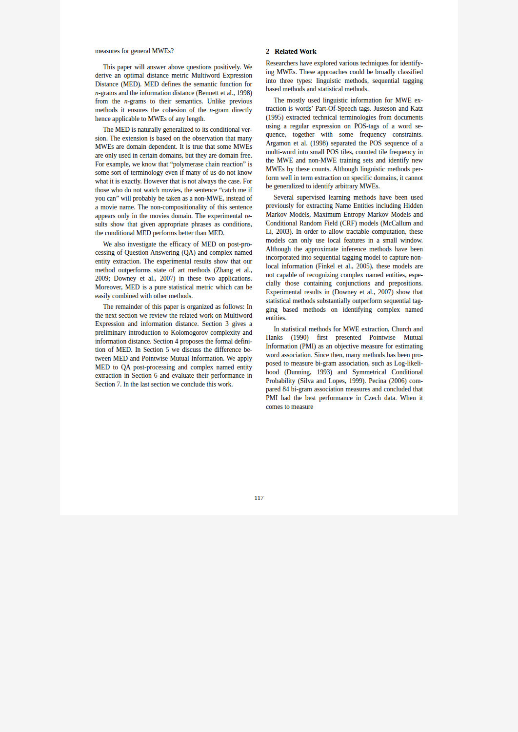measures for general MWEs?
This paper will answer above questions positively. We derive an optimal distance metric Multiword Expression Distance (MED). MED defines the semantic function for n-grams and the information distance (Bennett et al., 1998) from the n-grams to their semantics. Unlike previous methods it ensures the cohesion of the n-gram directly hence applicable to MWEs of any length.
The MED is naturally generalized to its conditional version. The extension is based on the observation that many MWEs are domain dependent. It is true that some MWEs are only used in certain domains, but they are domain free. For example, we know that “polymerase chain reaction” is some sort of terminology even if many of us do not know what it is exactly. However that is not always the case. For those who do not watch movies, the sentence “catch me if you can” will probably be taken as a non-MWE, instead of a movie name. The non-compositionality of this sentence appears only in the movies domain. The experimental results show that given appropriate phrases as conditions, the conditional MED performs better than MED.
We also investigate the efficacy of MED on post-processing of Question Answering (QA) and complex named entity extraction. The experimental results show that our method outperforms state of art methods (Zhang et al., 2009; Downey et al., 2007) in these two applications. Moreover, MED is a pure statistical metric which can be easily combined with other methods.
The remainder of this paper is organized as follows: In the next section we review the related work on Multiword Expression and information distance. Section 3 gives a preliminary introduction to Kolomogorov complexity and information distance. Section 4 proposes the formal definition of MED. In Section 5 we discuss the difference between MED and Pointwise Mutual Information. We apply MED to QA post-processing and complex named entity extraction in Section 6 and evaluate their performance in Section 7. In the last section we conclude this work.
2 Related Work
Researchers have explored various techniques for identifying MWEs. These approaches could be broadly classified into three types: linguistic methods, sequential tagging based methods and statistical methods.
The mostly used linguistic information for MWE extraction is words’ Part-Of-Speech tags. Justeson and Katz (1995) extracted technical terminologies from documents using a regular expression on POS-tags of a word sequence, together with some frequency constraints. Argamon et al. (1998) separated the POS sequence of a multi-word into small POS tiles, counted tile frequency in the MWE and non-MWE training sets and identify new MWEs by these counts. Although linguistic methods perform well in term extraction on specific domains, it cannot be generalized to identify arbitrary MWEs.
Several supervised learning methods have been used previously for extracting Name Entities including Hidden Markov Models, Maximum Entropy Markov Models and Conditional Random Field (CRF) models (McCallum and Li, 2003). In order to allow tractable computation, these models can only use local features in a small window. Although the approximate inference methods have been incorporated into sequential tagging model to capture non-local information (Finkel et al., 2005), these models are not capable of recognizing complex named entities, especially those containing conjunctions and prepositions. Experimental results in (Downey et al., 2007) show that statistical methods substantially outperform sequential tagging based methods on identifying complex named entities.
In statistical methods for MWE extraction, Church and Hanks (1990) first presented Pointwise Mutual Information (PMI) as an objective measure for estimating word association. Since then, many methods has been proposed to measure bi-gram association, such as Log-likelihood (Dunning, 1993) and Symmetrical Conditional Probability (Silva and Lopes, 1999). Pecina (2006) compared 84 bi-gram association measures and concluded that PMI had the best performance in Czech data. When it comes to measure
117